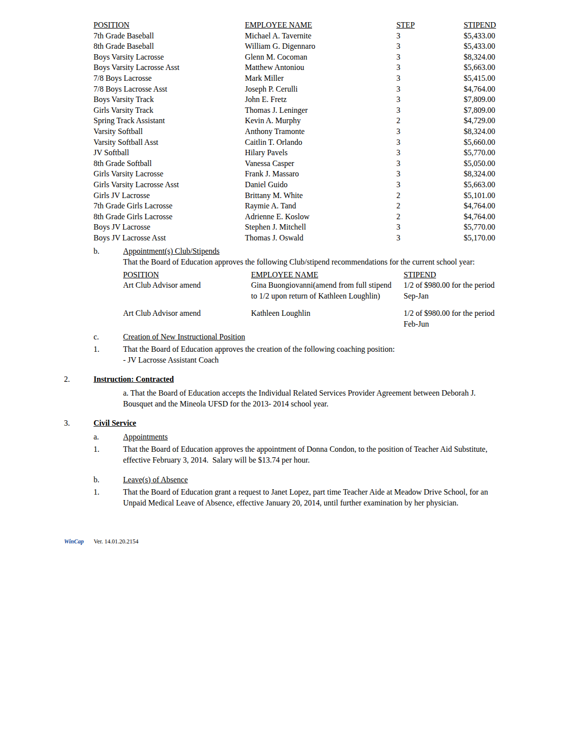| POSITION | EMPLOYEE NAME | STEP | STIPEND |
| --- | --- | --- | --- |
| 7th Grade Baseball | Michael A. Tavernite | 3 | $5,433.00 |
| 8th Grade Baseball | William G. Digennaro | 3 | $5,433.00 |
| Boys Varsity Lacrosse | Glenn M. Cocoman | 3 | $8,324.00 |
| Boys Varsity Lacrosse Asst | Matthew Antoniou | 3 | $5,663.00 |
| 7/8 Boys Lacrosse | Mark Miller | 3 | $5,415.00 |
| 7/8 Boys Lacrosse Asst | Joseph P. Cerulli | 3 | $4,764.00 |
| Boys Varsity Track | John E. Fretz | 3 | $7,809.00 |
| Girls Varsity Track | Thomas J. Leninger | 3 | $7,809.00 |
| Spring Track Assistant | Kevin A. Murphy | 2 | $4,729.00 |
| Varsity Softball | Anthony Tramonte | 3 | $8,324.00 |
| Varsity Softball Asst | Caitlin T. Orlando | 3 | $5,660.00 |
| JV Softball | Hilary Pavels | 3 | $5,770.00 |
| 8th Grade Softball | Vanessa Casper | 3 | $5,050.00 |
| Girls Varsity Lacrosse | Frank J. Massaro | 3 | $8,324.00 |
| Girls Varsity Lacrosse Asst | Daniel Guido | 3 | $5,663.00 |
| Girls JV Lacrosse | Brittany M. White | 2 | $5,101.00 |
| 7th Grade Girls Lacrosse | Raymie A. Tand | 2 | $4,764.00 |
| 8th Grade Girls Lacrosse | Adrienne E. Koslow | 2 | $4,764.00 |
| Boys JV Lacrosse | Stephen J. Mitchell | 3 | $5,770.00 |
| Boys JV Lacrosse Asst | Thomas J. Oswald | 3 | $5,170.00 |
b.
Appointment(s) Club/Stipends
That the Board of Education approves the following Club/stipend recommendations for the current school year:
| POSITION | EMPLOYEE NAME | STIPEND |
| --- | --- | --- |
| Art Club Advisor amend | Gina Buongiovanni(amend from full stipend to 1/2 upon return of Kathleen Loughlin) | 1/2 of $980.00 for the period Sep-Jan |
| Art Club Advisor amend | Kathleen Loughlin | 1/2 of $980.00 for the period Feb-Jun |
c.
Creation of New Instructional Position
1.
That the Board of Education approves the creation of the following coaching position:
- JV Lacrosse Assistant Coach
2.
Instruction: Contracted
a. That the Board of Education accepts the Individual Related Services Provider Agreement between Deborah J. Bousquet and the Mineola UFSD for the 2013- 2014 school year.
3.
Civil Service
a.
Appointments
1.
That the Board of Education approves the appointment of Donna Condon, to the position of Teacher Aid Substitute, effective February 3, 2014. Salary will be $13.74 per hour.
b.
Leave(s) of Absence
1.
That the Board of Education grant a request to Janet Lopez, part time Teacher Aide at Meadow Drive School, for an Unpaid Medical Leave of Absence, effective January 20, 2014, until further examination by her physician.
WinCap Ver. 14.01.20.2154